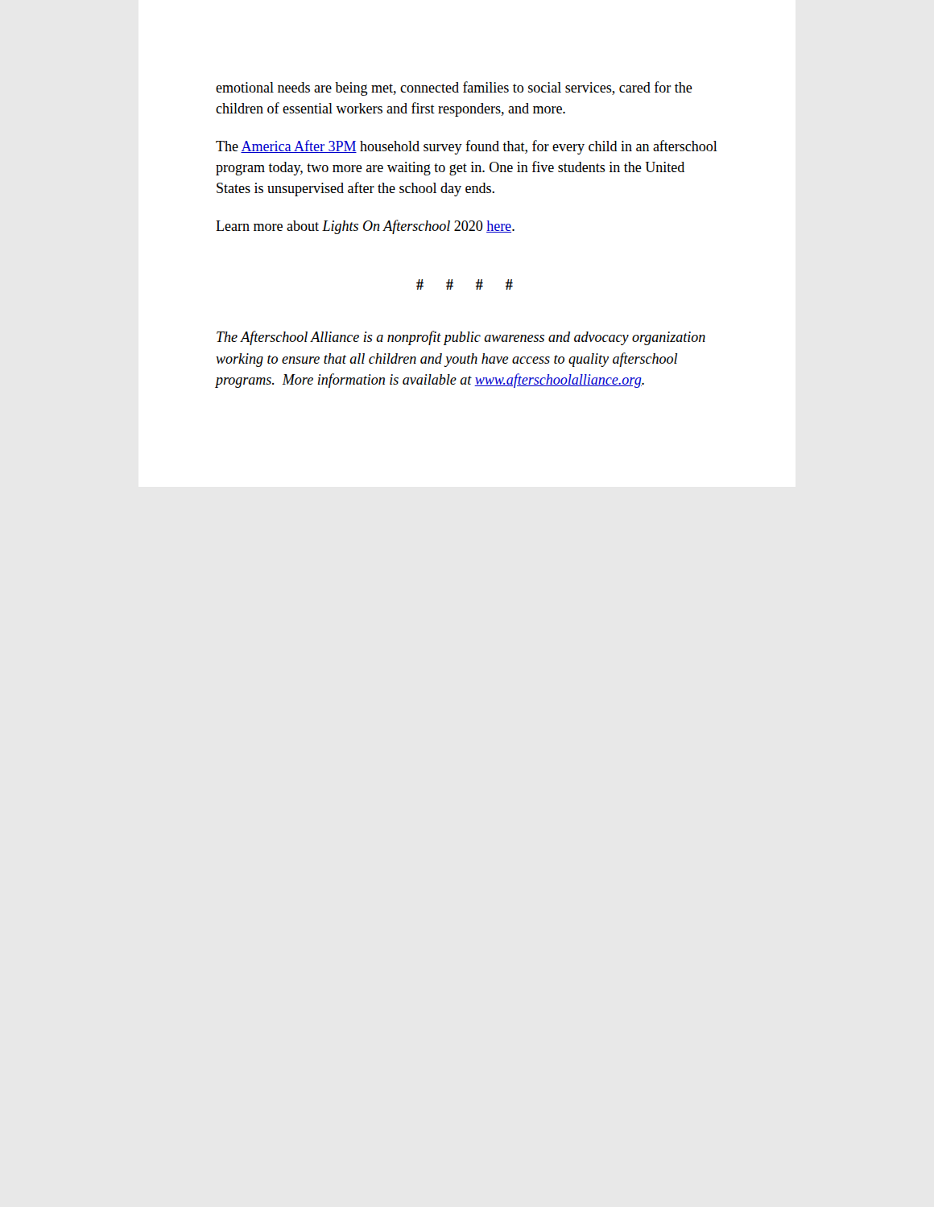emotional needs are being met, connected families to social services, cared for the children of essential workers and first responders, and more.
The America After 3PM household survey found that, for every child in an afterschool program today, two more are waiting to get in. One in five students in the United States is unsupervised after the school day ends.
Learn more about Lights On Afterschool 2020 here.
# # # #
The Afterschool Alliance is a nonprofit public awareness and advocacy organization working to ensure that all children and youth have access to quality afterschool programs. More information is available at www.afterschoolalliance.org.